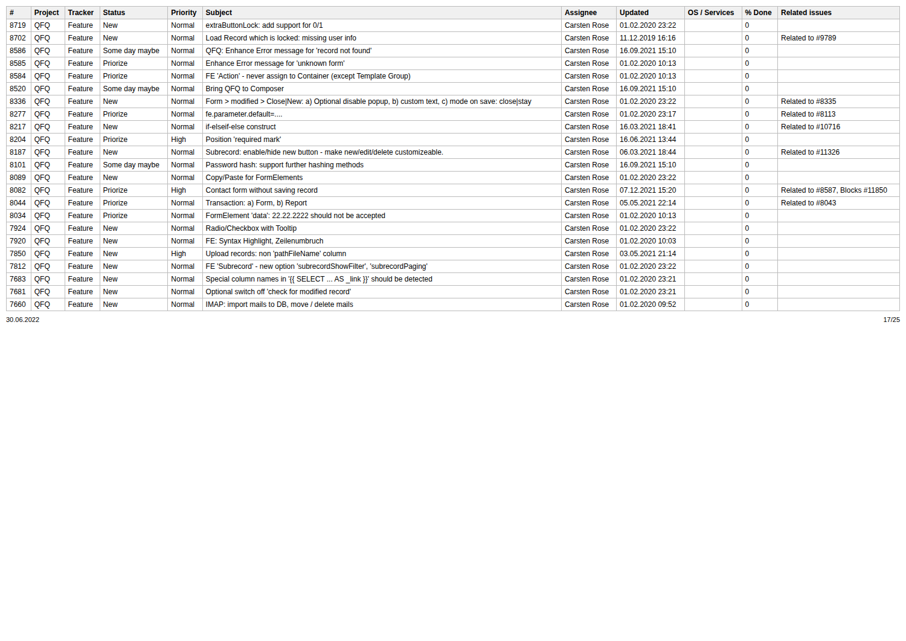| # | Project | Tracker | Status | Priority | Subject | Assignee | Updated | OS / Services | % Done | Related issues |
| --- | --- | --- | --- | --- | --- | --- | --- | --- | --- | --- |
| 8719 | QFQ | Feature | New | Normal | extraButtonLock: add support for 0/1 | Carsten Rose | 01.02.2020 23:22 | | 0 | |
| 8702 | QFQ | Feature | New | Normal | Load Record which is locked: missing user info | Carsten Rose | 11.12.2019 16:16 | | 0 | Related to #9789 |
| 8586 | QFQ | Feature | Some day maybe | Normal | QFQ: Enhance Error message for 'record not found' | Carsten Rose | 16.09.2021 15:10 | | 0 | |
| 8585 | QFQ | Feature | Priorize | Normal | Enhance Error message for 'unknown form' | Carsten Rose | 01.02.2020 10:13 | | 0 | |
| 8584 | QFQ | Feature | Priorize | Normal | FE 'Action' - never assign to Container (except Template Group) | Carsten Rose | 01.02.2020 10:13 | | 0 | |
| 8520 | QFQ | Feature | Some day maybe | Normal | Bring QFQ to Composer | Carsten Rose | 16.09.2021 15:10 | | 0 | |
| 8336 | QFQ | Feature | New | Normal | Form > modified > Close/New: a) Optional disable popup, b) custom text, c) mode on save: close/stay | Carsten Rose | 01.02.2020 23:22 | | 0 | Related to #8335 |
| 8277 | QFQ | Feature | Priorize | Normal | fe.parameter.default=.... | Carsten Rose | 01.02.2020 23:17 | | 0 | Related to #8113 |
| 8217 | QFQ | Feature | New | Normal | if-elseif-else construct | Carsten Rose | 16.03.2021 18:41 | | 0 | Related to #10716 |
| 8204 | QFQ | Feature | Priorize | High | Position 'required mark' | Carsten Rose | 16.06.2021 13:44 | | 0 | |
| 8187 | QFQ | Feature | New | Normal | Subrecord: enable/hide new button - make new/edit/delete customizeable. | Carsten Rose | 06.03.2021 18:44 | | 0 | Related to #11326 |
| 8101 | QFQ | Feature | Some day maybe | Normal | Password hash: support further hashing methods | Carsten Rose | 16.09.2021 15:10 | | 0 | |
| 8089 | QFQ | Feature | New | Normal | Copy/Paste for FormElements | Carsten Rose | 01.02.2020 23:22 | | 0 | |
| 8082 | QFQ | Feature | Priorize | High | Contact form without saving record | Carsten Rose | 07.12.2021 15:20 | | 0 | Related to #8587, Blocks #11850 |
| 8044 | QFQ | Feature | Priorize | Normal | Transaction: a) Form, b) Report | Carsten Rose | 05.05.2021 22:14 | | 0 | Related to #8043 |
| 8034 | QFQ | Feature | Priorize | Normal | FormElement 'data': 22.22.2222 should not be accepted | Carsten Rose | 01.02.2020 10:13 | | 0 | |
| 7924 | QFQ | Feature | New | Normal | Radio/Checkbox with Tooltip | Carsten Rose | 01.02.2020 23:22 | | 0 | |
| 7920 | QFQ | Feature | New | Normal | FE: Syntax Highlight, Zeilenumbruch | Carsten Rose | 01.02.2020 10:03 | | 0 | |
| 7850 | QFQ | Feature | New | High | Upload records: non 'pathFileName' column | Carsten Rose | 03.05.2021 21:14 | | 0 | |
| 7812 | QFQ | Feature | New | Normal | FE 'Subrecord' - new option 'subrecordShowFilter', 'subrecordPaging' | Carsten Rose | 01.02.2020 23:22 | | 0 | |
| 7683 | QFQ | Feature | New | Normal | Special column names in '{{ SELECT ... AS _link }}' should be detected | Carsten Rose | 01.02.2020 23:21 | | 0 | |
| 7681 | QFQ | Feature | New | Normal | Optional switch off 'check for modified record' | Carsten Rose | 01.02.2020 23:21 | | 0 | |
| 7660 | QFQ | Feature | New | Normal | IMAP: import mails to DB, move / delete mails | Carsten Rose | 01.02.2020 09:52 | | 0 | |
30.06.2022 17/25